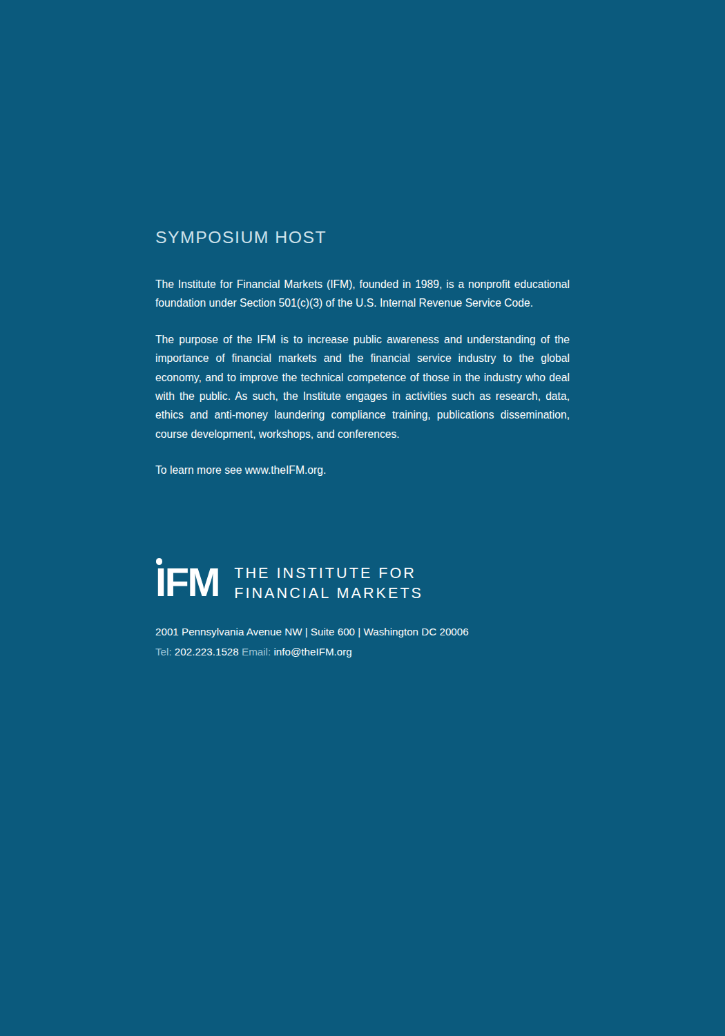SYMPOSIUM HOST
The Institute for Financial Markets (IFM), founded in 1989, is a nonprofit educational foundation under Section 501(c)(3) of the U.S. Internal Revenue Service Code.
The purpose of the IFM is to increase public awareness and understanding of the importance of financial markets and the financial service industry to the global economy, and to improve the technical competence of those in the industry who deal with the public. As such, the Institute engages in activities such as research, data, ethics and anti-money laundering compliance training, publications dissemination, course development, workshops, and conferences.
To learn more see www.theIFM.org.
IFM THE INSTITUTE FOR
FINANCIAL MARKETS
2001 Pennsylvania Avenue NW | Suite 600 | Washington DC 20006
Tel: 202.223.1528 Email: info@theIFM.org